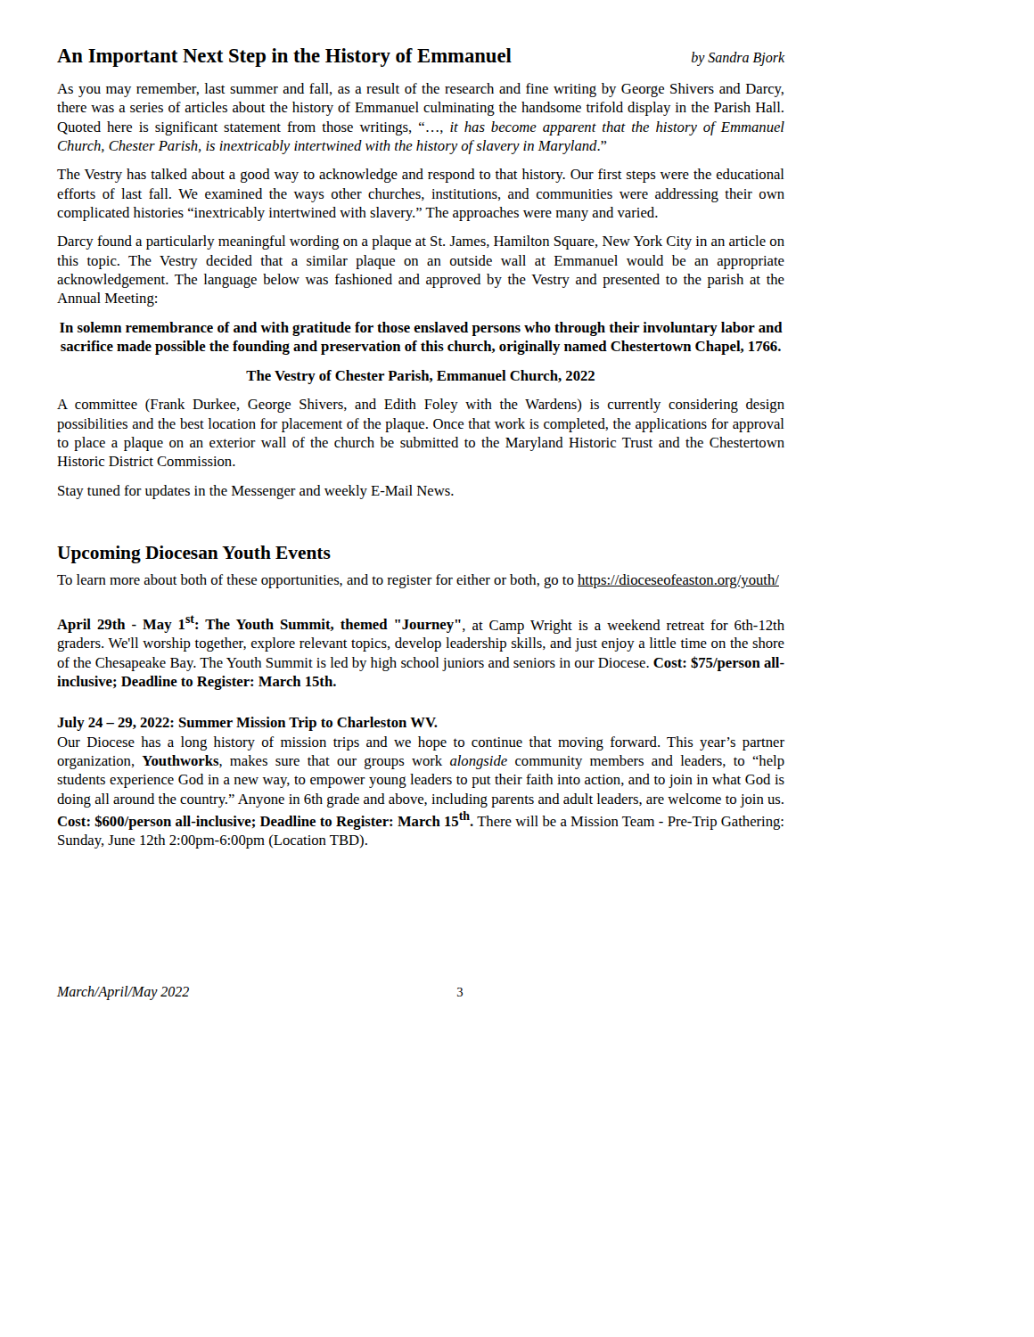An Important Next Step in the History of Emmanuel
by Sandra Bjork
As you may remember, last summer and fall, as a result of the research and fine writing by George Shivers and Darcy, there was a series of articles about the history of Emmanuel culminating the handsome trifold display in the Parish Hall. Quoted here is significant statement from those writings, “…, it has become apparent that the history of Emmanuel Church, Chester Parish, is inextricably intertwined with the history of slavery in Maryland.”
The Vestry has talked about a good way to acknowledge and respond to that history. Our first steps were the educational efforts of last fall. We examined the ways other churches, institutions, and communities were addressing their own complicated histories “inextricably intertwined with slavery.” The approaches were many and varied.
Darcy found a particularly meaningful wording on a plaque at St. James, Hamilton Square, New York City in an article on this topic. The Vestry decided that a similar plaque on an outside wall at Emmanuel would be an appropriate acknowledgement. The language below was fashioned and approved by the Vestry and presented to the parish at the Annual Meeting:
In solemn remembrance of and with gratitude for those enslaved persons who through their involuntary labor and sacrifice made possible the founding and preservation of this church, originally named Chestertown Chapel, 1766.
The Vestry of Chester Parish, Emmanuel Church, 2022
A committee (Frank Durkee, George Shivers, and Edith Foley with the Wardens) is currently considering design possibilities and the best location for placement of the plaque. Once that work is completed, the applications for approval to place a plaque on an exterior wall of the church be submitted to the Maryland Historic Trust and the Chestertown Historic District Commission.
Stay tuned for updates in the Messenger and weekly E-Mail News.
Upcoming Diocesan Youth Events
To learn more about both of these opportunities, and to register for either or both, go to https://dioceseofeaston.org/youth/
April 29th - May 1st: The Youth Summit, themed "Journey", at Camp Wright is a weekend retreat for 6th-12th graders. We'll worship together, explore relevant topics, develop leadership skills, and just enjoy a little time on the shore of the Chesapeake Bay. The Youth Summit is led by high school juniors and seniors in our Diocese. Cost: $75/person all-inclusive; Deadline to Register: March 15th.
July 24 – 29, 2022: Summer Mission Trip to Charleston WV.
Our Diocese has a long history of mission trips and we hope to continue that moving forward. This year’s partner organization, Youthworks, makes sure that our groups work alongside community members and leaders, to “help students experience God in a new way, to empower young leaders to put their faith into action, and to join in what God is doing all around the country.” Anyone in 6th grade and above, including parents and adult leaders, are welcome to join us. Cost: $600/person all-inclusive; Deadline to Register: March 15th. There will be a Mission Team - Pre-Trip Gathering: Sunday, June 12th 2:00pm-6:00pm (Location TBD).
March/April/May 2022 3